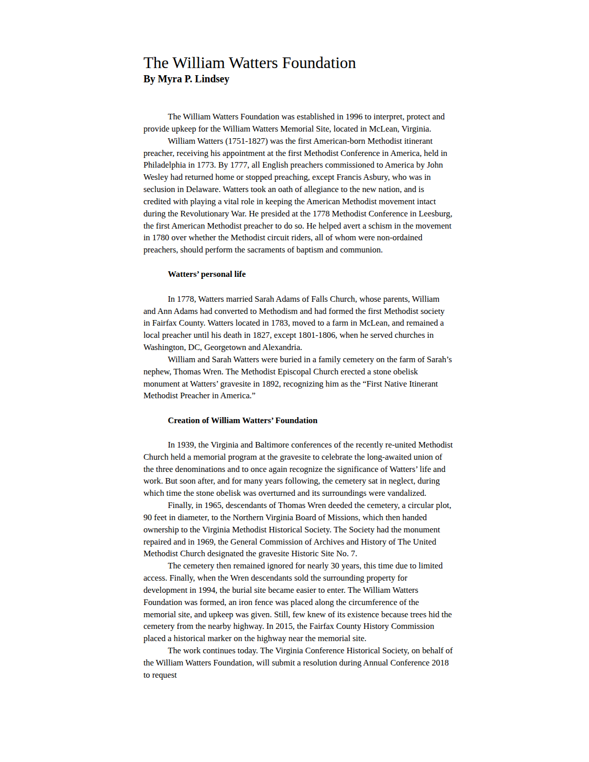The William Watters Foundation
By Myra P. Lindsey
The William Watters Foundation was established in 1996 to interpret, protect and provide upkeep for the William Watters Memorial Site, located in McLean, Virginia.
William Watters (1751-1827) was the first American-born Methodist itinerant preacher, receiving his appointment at the first Methodist Conference in America, held in Philadelphia in 1773. By 1777, all English preachers commissioned to America by John Wesley had returned home or stopped preaching, except Francis Asbury, who was in seclusion in Delaware. Watters took an oath of allegiance to the new nation, and is credited with playing a vital role in keeping the American Methodist movement intact during the Revolutionary War. He presided at the 1778 Methodist Conference in Leesburg, the first American Methodist preacher to do so. He helped avert a schism in the movement in 1780 over whether the Methodist circuit riders, all of whom were non-ordained preachers, should perform the sacraments of baptism and communion.
Watters’ personal life
In 1778, Watters married Sarah Adams of Falls Church, whose parents, William and Ann Adams had converted to Methodism and had formed the first Methodist society in Fairfax County. Watters located in 1783, moved to a farm in McLean, and remained a local preacher until his death in 1827, except 1801-1806, when he served churches in Washington, DC, Georgetown and Alexandria.
William and Sarah Watters were buried in a family cemetery on the farm of Sarah’s nephew, Thomas Wren. The Methodist Episcopal Church erected a stone obelisk monument at Watters’ gravesite in 1892, recognizing him as the “First Native Itinerant Methodist Preacher in America.”
Creation of William Watters’ Foundation
In 1939, the Virginia and Baltimore conferences of the recently re-united Methodist Church held a memorial program at the gravesite to celebrate the long-awaited union of the three denominations and to once again recognize the significance of Watters’ life and work. But soon after, and for many years following, the cemetery sat in neglect, during which time the stone obelisk was overturned and its surroundings were vandalized.
Finally, in 1965, descendants of Thomas Wren deeded the cemetery, a circular plot, 90 feet in diameter, to the Northern Virginia Board of Missions, which then handed ownership to the Virginia Methodist Historical Society. The Society had the monument repaired and in 1969, the General Commission of Archives and History of The United Methodist Church designated the gravesite Historic Site No. 7.
The cemetery then remained ignored for nearly 30 years, this time due to limited access. Finally, when the Wren descendants sold the surrounding property for development in 1994, the burial site became easier to enter. The William Watters Foundation was formed, an iron fence was placed along the circumference of the memorial site, and upkeep was given. Still, few knew of its existence because trees hid the cemetery from the nearby highway. In 2015, the Fairfax County History Commission placed a historical marker on the highway near the memorial site.
The work continues today. The Virginia Conference Historical Society, on behalf of the William Watters Foundation, will submit a resolution during Annual Conference 2018 to request